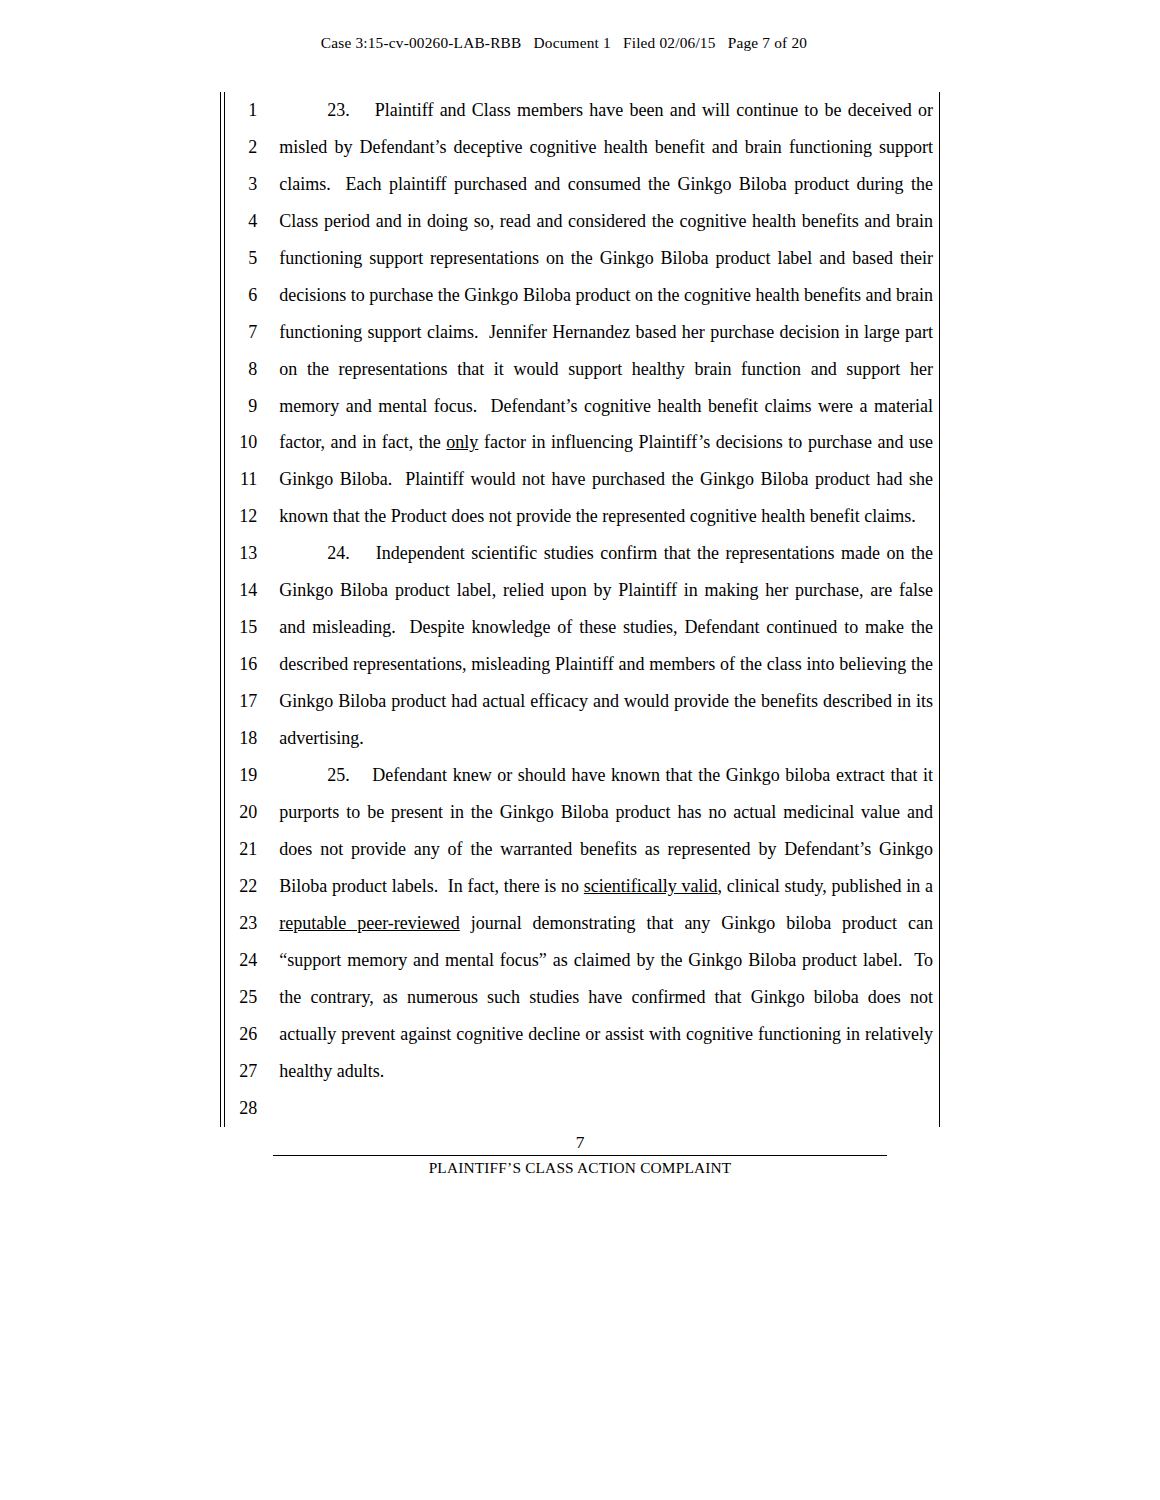Case 3:15-cv-00260-LAB-RBB Document 1 Filed 02/06/15 Page 7 of 20
1
2
3
4
5
6
7
8
9
10
11
12
13
14
15
16
17
18
19
20
21
22
23
24
25
26
27
28
23. Plaintiff and Class members have been and will continue to be deceived or misled by Defendant’s deceptive cognitive health benefit and brain functioning support claims. Each plaintiff purchased and consumed the Ginkgo Biloba product during the Class period and in doing so, read and considered the cognitive health benefits and brain functioning support representations on the Ginkgo Biloba product label and based their decisions to purchase the Ginkgo Biloba product on the cognitive health benefits and brain functioning support claims. Jennifer Hernandez based her purchase decision in large part on the representations that it would support healthy brain function and support her memory and mental focus. Defendant’s cognitive health benefit claims were a material factor, and in fact, the only factor in influencing Plaintiff’s decisions to purchase and use Ginkgo Biloba. Plaintiff would not have purchased the Ginkgo Biloba product had she known that the Product does not provide the represented cognitive health benefit claims.
24. Independent scientific studies confirm that the representations made on the Ginkgo Biloba product label, relied upon by Plaintiff in making her purchase, are false and misleading. Despite knowledge of these studies, Defendant continued to make the described representations, misleading Plaintiff and members of the class into believing the Ginkgo Biloba product had actual efficacy and would provide the benefits described in its advertising.
25. Defendant knew or should have known that the Ginkgo biloba extract that it purports to be present in the Ginkgo Biloba product has no actual medicinal value and does not provide any of the warranted benefits as represented by Defendant’s Ginkgo Biloba product labels. In fact, there is no scientifically valid, clinical study, published in a reputable peer-reviewed journal demonstrating that any Ginkgo biloba product can “support memory and mental focus” as claimed by the Ginkgo Biloba product label. To the contrary, as numerous such studies have confirmed that Ginkgo biloba does not actually prevent against cognitive decline or assist with cognitive functioning in relatively healthy adults.
7
PLAINTIFF’S CLASS ACTION COMPLAINT